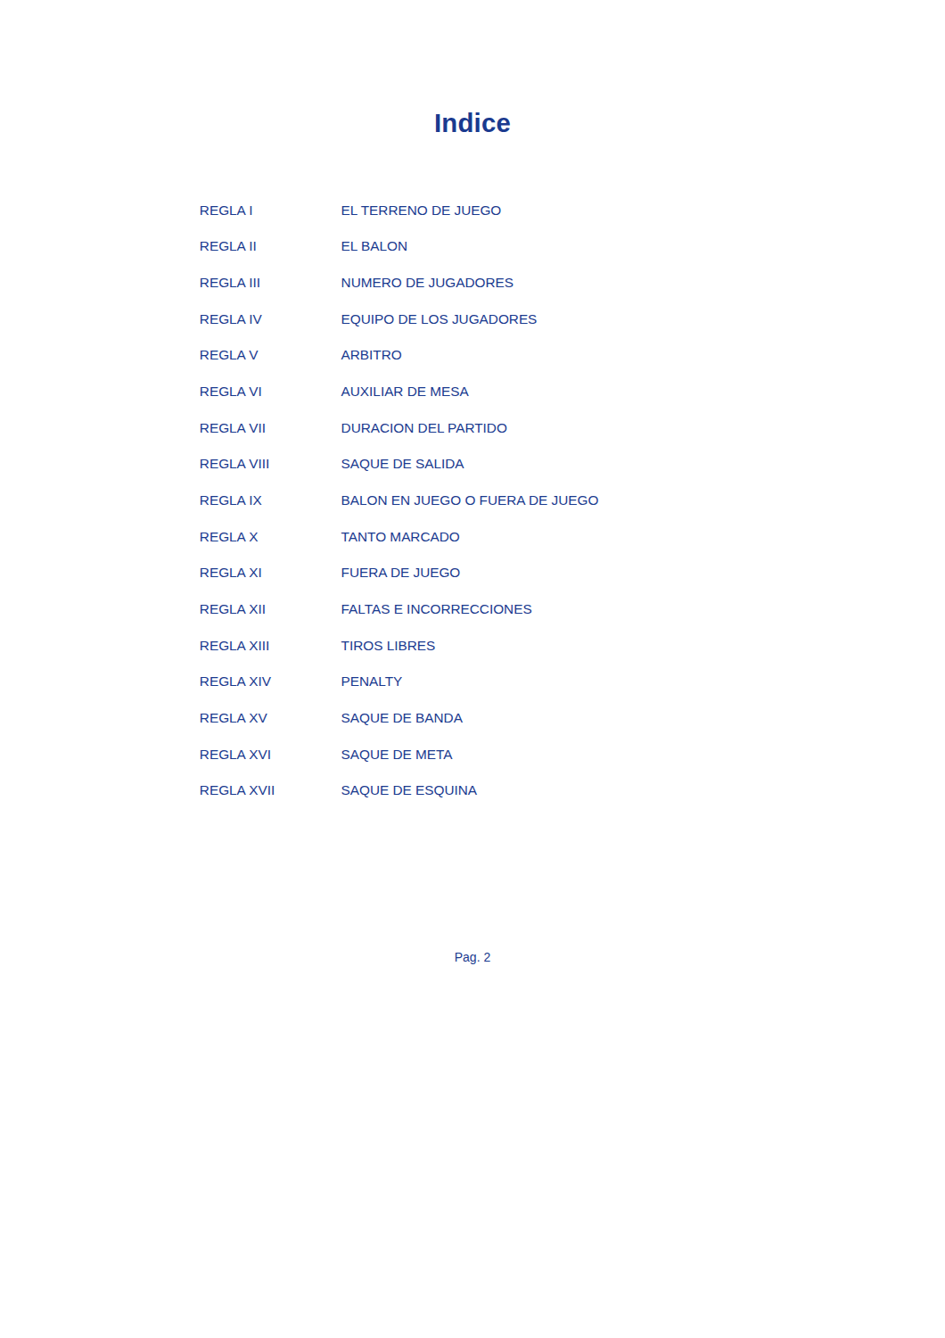Indice
| REGLA I | EL TERRENO DE JUEGO |
| REGLA II | EL BALON |
| REGLA III | NUMERO DE JUGADORES |
| REGLA IV | EQUIPO DE LOS JUGADORES |
| REGLA V | ARBITRO |
| REGLA VI | AUXILIAR DE MESA |
| REGLA VII | DURACION DEL PARTIDO |
| REGLA VIII | SAQUE DE SALIDA |
| REGLA IX | BALON EN JUEGO O FUERA DE JUEGO |
| REGLA X | TANTO MARCADO |
| REGLA XI | FUERA DE JUEGO |
| REGLA XII | FALTAS E INCORRECCIONES |
| REGLA XIII | TIROS LIBRES |
| REGLA XIV | PENALTY |
| REGLA XV | SAQUE DE BANDA |
| REGLA XVI | SAQUE DE META |
| REGLA XVII | SAQUE DE ESQUINA |
Pag. 2